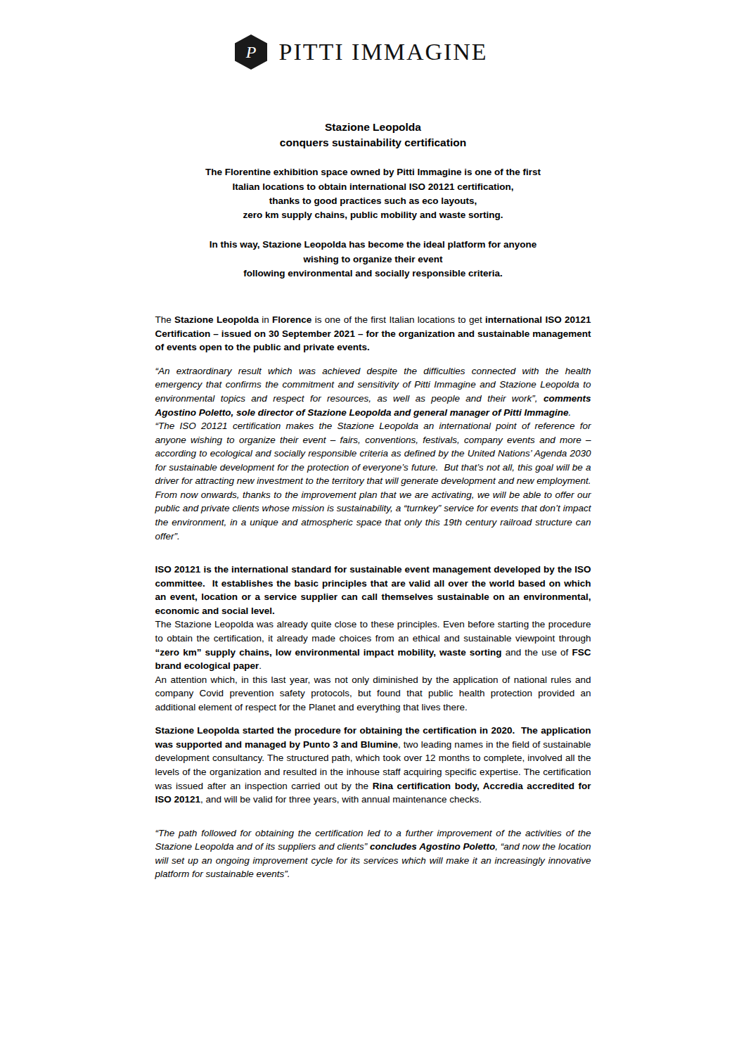P PITTI IMMAGINE
Stazione Leopolda
conquers sustainability certification
The Florentine exhibition space owned by Pitti Immagine is one of the first
Italian locations to obtain international ISO 20121 certification,
thanks to good practices such as eco layouts,
zero km supply chains, public mobility and waste sorting.
In this way, Stazione Leopolda has become the ideal platform for anyone
wishing to organize their event
following environmental and socially responsible criteria.
The Stazione Leopolda in Florence is one of the first Italian locations to get international ISO 20121 Certification – issued on 30 September 2021 – for the organization and sustainable management of events open to the public and private events.
“An extraordinary result which was achieved despite the difficulties connected with the health emergency that confirms the commitment and sensitivity of Pitti Immagine and Stazione Leopolda to environmental topics and respect for resources, as well as people and their work”, comments Agostino Poletto, sole director of Stazione Leopolda and general manager of Pitti Immagine.
“The ISO 20121 certification makes the Stazione Leopolda an international point of reference for anyone wishing to organize their event – fairs, conventions, festivals, company events and more – according to ecological and socially responsible criteria as defined by the United Nations’ Agenda 2030 for sustainable development for the protection of everyone’s future. But that’s not all, this goal will be a driver for attracting new investment to the territory that will generate development and new employment. From now onwards, thanks to the improvement plan that we are activating, we will be able to offer our public and private clients whose mission is sustainability, a “turnkey” service for events that don’t impact the environment, in a unique and atmospheric space that only this 19th century railroad structure can offer”.
ISO 20121 is the international standard for sustainable event management developed by the ISO committee. It establishes the basic principles that are valid all over the world based on which an event, location or a service supplier can call themselves sustainable on an environmental, economic and social level.
The Stazione Leopolda was already quite close to these principles. Even before starting the procedure to obtain the certification, it already made choices from an ethical and sustainable viewpoint through “zero km” supply chains, low environmental impact mobility, waste sorting and the use of FSC brand ecological paper.
An attention which, in this last year, was not only diminished by the application of national rules and company Covid prevention safety protocols, but found that public health protection provided an additional element of respect for the Planet and everything that lives there.
Stazione Leopolda started the procedure for obtaining the certification in 2020. The application was supported and managed by Punto 3 and Blumine, two leading names in the field of sustainable development consultancy. The structured path, which took over 12 months to complete, involved all the levels of the organization and resulted in the inhouse staff acquiring specific expertise. The certification was issued after an inspection carried out by the Rina certification body, Accredia accredited for ISO 20121, and will be valid for three years, with annual maintenance checks.
“The path followed for obtaining the certification led to a further improvement of the activities of the Stazione Leopolda and of its suppliers and clients” concludes Agostino Poletto, “and now the location will set up an ongoing improvement cycle for its services which will make it an increasingly innovative platform for sustainable events”.